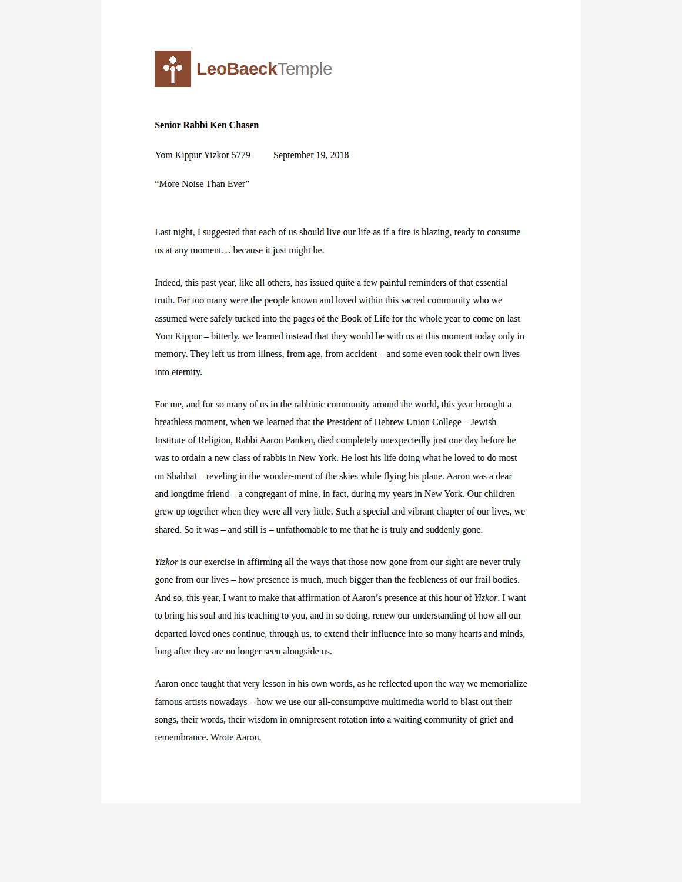LeoBaeck Temple
Senior Rabbi Ken Chasen
Yom Kippur Yizkor 5779 September 19, 2018
“More Noise Than Ever”
Last night, I suggested that each of us should live our life as if a fire is blazing, ready to consume us at any moment… because it just might be.
Indeed, this past year, like all others, has issued quite a few painful reminders of that essential truth. Far too many were the people known and loved within this sacred community who we assumed were safely tucked into the pages of the Book of Life for the whole year to come on last Yom Kippur – bitterly, we learned instead that they would be with us at this moment today only in memory. They left us from illness, from age, from accident – and some even took their own lives into eternity.
For me, and for so many of us in the rabbinic community around the world, this year brought a breathless moment, when we learned that the President of Hebrew Union College – Jewish Institute of Religion, Rabbi Aaron Panken, died completely unexpectedly just one day before he was to ordain a new class of rabbis in New York. He lost his life doing what he loved to do most on Shabbat – reveling in the wonder-ment of the skies while flying his plane. Aaron was a dear and longtime friend – a congregant of mine, in fact, during my years in New York. Our children grew up together when they were all very little. Such a special and vibrant chapter of our lives, we shared. So it was – and still is – unfathomable to me that he is truly and suddenly gone.
Yizkor is our exercise in affirming all the ways that those now gone from our sight are never truly gone from our lives – how presence is much, much bigger than the feebleness of our frail bodies. And so, this year, I want to make that affirmation of Aaron’s presence at this hour of Yizkor. I want to bring his soul and his teaching to you, and in so doing, renew our understanding of how all our departed loved ones continue, through us, to extend their influence into so many hearts and minds, long after they are no longer seen alongside us.
Aaron once taught that very lesson in his own words, as he reflected upon the way we memorialize famous artists nowadays – how we use our all-consumptive multimedia world to blast out their songs, their words, their wisdom in omnipresent rotation into a waiting community of grief and remembrance. Wrote Aaron,